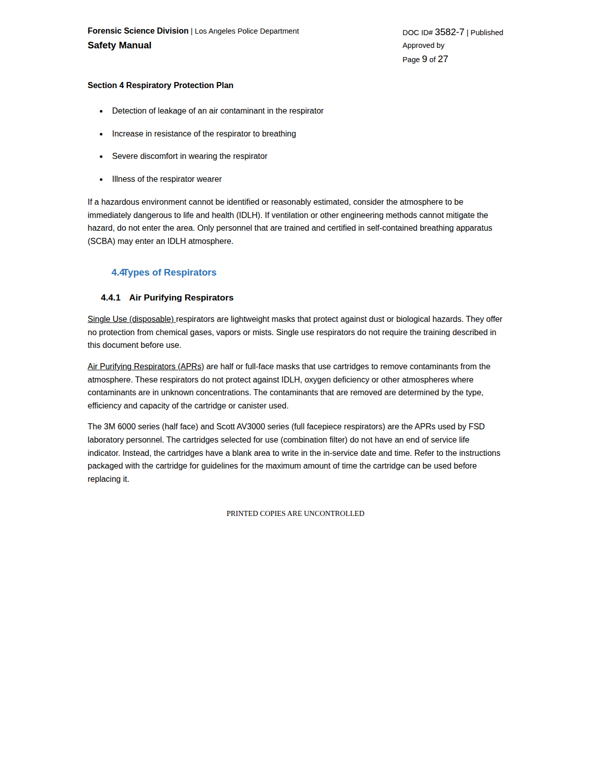Forensic Science Division | Los Angeles Police Department
Safety Manual
DOC ID# 3582-7 | Published
Approved by
Page 9 of 27
Section 4 Respiratory Protection Plan
Detection of leakage of an air contaminant in the respirator
Increase in resistance of the respirator to breathing
Severe discomfort in wearing the respirator
Illness of the respirator wearer
If a hazardous environment cannot be identified or reasonably estimated, consider the atmosphere to be immediately dangerous to life and health (IDLH). If ventilation or other engineering methods cannot mitigate the hazard, do not enter the area. Only personnel that are trained and certified in self-contained breathing apparatus (SCBA) may enter an IDLH atmosphere.
4.4 Types of Respirators
4.4.1 Air Purifying Respirators
Single Use (disposable) respirators are lightweight masks that protect against dust or biological hazards. They offer no protection from chemical gases, vapors or mists. Single use respirators do not require the training described in this document before use.
Air Purifying Respirators (APRs) are half or full-face masks that use cartridges to remove contaminants from the atmosphere. These respirators do not protect against IDLH, oxygen deficiency or other atmospheres where contaminants are in unknown concentrations. The contaminants that are removed are determined by the type, efficiency and capacity of the cartridge or canister used.
The 3M 6000 series (half face) and Scott AV3000 series (full facepiece respirators) are the APRs used by FSD laboratory personnel. The cartridges selected for use (combination filter) do not have an end of service life indicator. Instead, the cartridges have a blank area to write in the in-service date and time. Refer to the instructions packaged with the cartridge for guidelines for the maximum amount of time the cartridge can be used before replacing it.
PRINTED COPIES ARE UNCONTROLLED